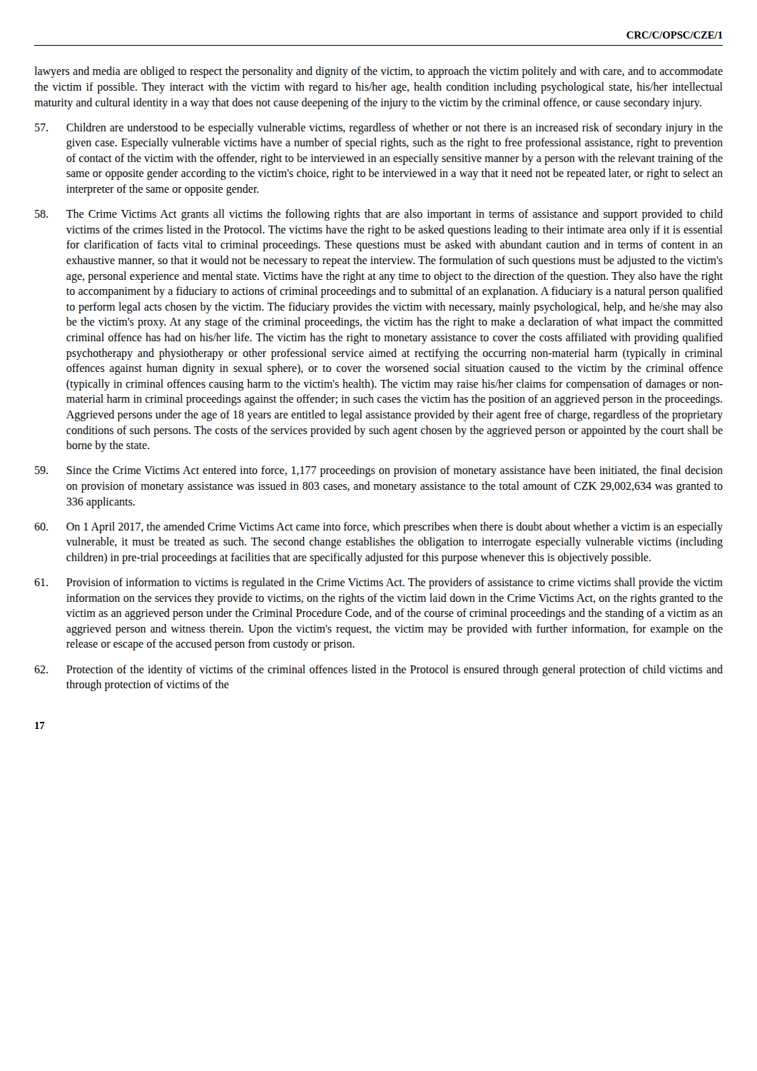CRC/C/OPSC/CZE/1
lawyers and media are obliged to respect the personality and dignity of the victim, to approach the victim politely and with care, and to accommodate the victim if possible. They interact with the victim with regard to his/her age, health condition including psychological state, his/her intellectual maturity and cultural identity in a way that does not cause deepening of the injury to the victim by the criminal offence, or cause secondary injury.
57.
Children are understood to be especially vulnerable victims, regardless of whether or not there is an increased risk of secondary injury in the given case. Especially vulnerable victims have a number of special rights, such as the right to free professional assistance, right to prevention of contact of the victim with the offender, right to be interviewed in an especially sensitive manner by a person with the relevant training of the same or opposite gender according to the victim's choice, right to be interviewed in a way that it need not be repeated later, or right to select an interpreter of the same or opposite gender.
58.
The Crime Victims Act grants all victims the following rights that are also important in terms of assistance and support provided to child victims of the crimes listed in the Protocol. The victims have the right to be asked questions leading to their intimate area only if it is essential for clarification of facts vital to criminal proceedings. These questions must be asked with abundant caution and in terms of content in an exhaustive manner, so that it would not be necessary to repeat the interview. The formulation of such questions must be adjusted to the victim's age, personal experience and mental state. Victims have the right at any time to object to the direction of the question. They also have the right to accompaniment by a fiduciary to actions of criminal proceedings and to submittal of an explanation. A fiduciary is a natural person qualified to perform legal acts chosen by the victim. The fiduciary provides the victim with necessary, mainly psychological, help, and he/she may also be the victim's proxy. At any stage of the criminal proceedings, the victim has the right to make a declaration of what impact the committed criminal offence has had on his/her life. The victim has the right to monetary assistance to cover the costs affiliated with providing qualified psychotherapy and physiotherapy or other professional service aimed at rectifying the occurring non-material harm (typically in criminal offences against human dignity in sexual sphere), or to cover the worsened social situation caused to the victim by the criminal offence (typically in criminal offences causing harm to the victim's health). The victim may raise his/her claims for compensation of damages or non-material harm in criminal proceedings against the offender; in such cases the victim has the position of an aggrieved person in the proceedings. Aggrieved persons under the age of 18 years are entitled to legal assistance provided by their agent free of charge, regardless of the proprietary conditions of such persons. The costs of the services provided by such agent chosen by the aggrieved person or appointed by the court shall be borne by the state.
59.
Since the Crime Victims Act entered into force, 1,177 proceedings on provision of monetary assistance have been initiated, the final decision on provision of monetary assistance was issued in 803 cases, and monetary assistance to the total amount of CZK 29,002,634 was granted to 336 applicants.
60.
On 1 April 2017, the amended Crime Victims Act came into force, which prescribes when there is doubt about whether a victim is an especially vulnerable, it must be treated as such. The second change establishes the obligation to interrogate especially vulnerable victims (including children) in pre-trial proceedings at facilities that are specifically adjusted for this purpose whenever this is objectively possible.
61.
Provision of information to victims is regulated in the Crime Victims Act. The providers of assistance to crime victims shall provide the victim information on the services they provide to victims, on the rights of the victim laid down in the Crime Victims Act, on the rights granted to the victim as an aggrieved person under the Criminal Procedure Code, and of the course of criminal proceedings and the standing of a victim as an aggrieved person and witness therein. Upon the victim's request, the victim may be provided with further information, for example on the release or escape of the accused person from custody or prison.
62.
Protection of the identity of victims of the criminal offences listed in the Protocol is ensured through general protection of child victims and through protection of victims of the
17